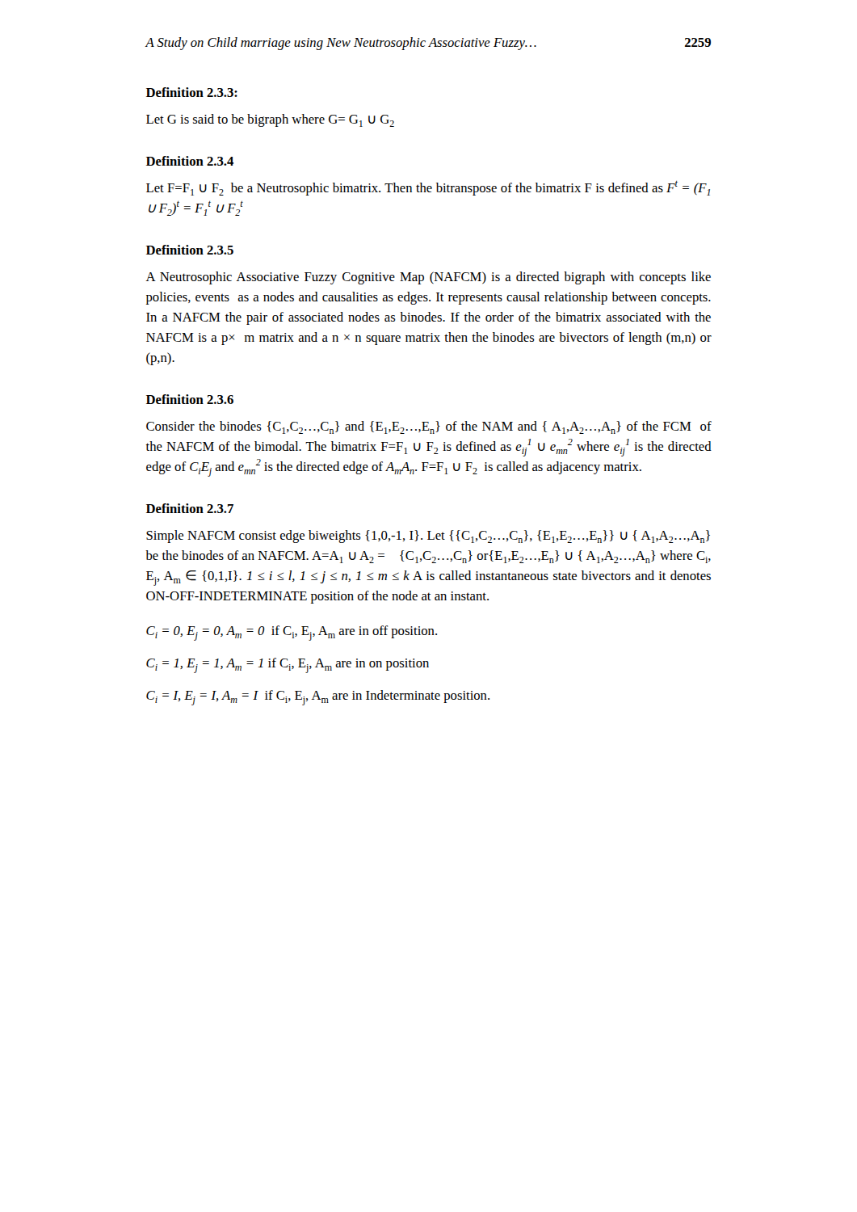A Study on Child marriage using New Neutrosophic Associative Fuzzy… 2259
Definition 2.3.3:
Let G is said to be bigraph where G= G1 ∪ G2
Definition 2.3.4
Let F=F1 ∪ F2 be a Neutrosophic bimatrix. Then the bitranspose of the bimatrix F is defined as Ft = (F1 ∪ F2)t = F1t ∪ F2t
Definition 2.3.5
A Neutrosophic Associative Fuzzy Cognitive Map (NAFCM) is a directed bigraph with concepts like policies, events as a nodes and causalities as edges. It represents causal relationship between concepts. In a NAFCM the pair of associated nodes as binodes. If the order of the bimatrix associated with the NAFCM is a p× m matrix and a n × n square matrix then the binodes are bivectors of length (m,n) or (p,n).
Definition 2.3.6
Consider the binodes {C1,C2…,Cn} and {E1,E2…,En} of the NAM and { A1,A2…,An} of the FCM of the NAFCM of the bimodal. The bimatrix F=F1 ∪ F2 is defined as eij1 ∪ emn2 where eij1 is the directed edge of CiEj and emn2 is the directed edge of AmAn. F=F1 ∪ F2 is called as adjacency matrix.
Definition 2.3.7
Simple NAFCM consist edge biweights {1,0,-1, I}. Let {{C1,C2…,Cn}, {E1,E2…,En}} ∪ { A1,A2…,An} be the binodes of an NAFCM. A=A1 ∪ A2 = {C1,C2…,Cn} or{E1,E2…,En} ∪ { A1,A2…,An} where Ci, Ej, Am ∈ {0,1,I}. 1 ≤ i ≤ l, 1 ≤ j ≤ n, 1 ≤ m ≤ k A is called instantaneous state bivectors and it denotes ON-OFF-INDETERMINATE position of the node at an instant.
Ci = 0, Ej = 0, Am = 0 if Ci, Ej, Am are in off position.
Ci = 1, Ej = 1, Am = 1 if Ci, Ej, Am are in on position
Ci = I, Ej = I, Am = I if Ci, Ej, Am are in Indeterminate position.